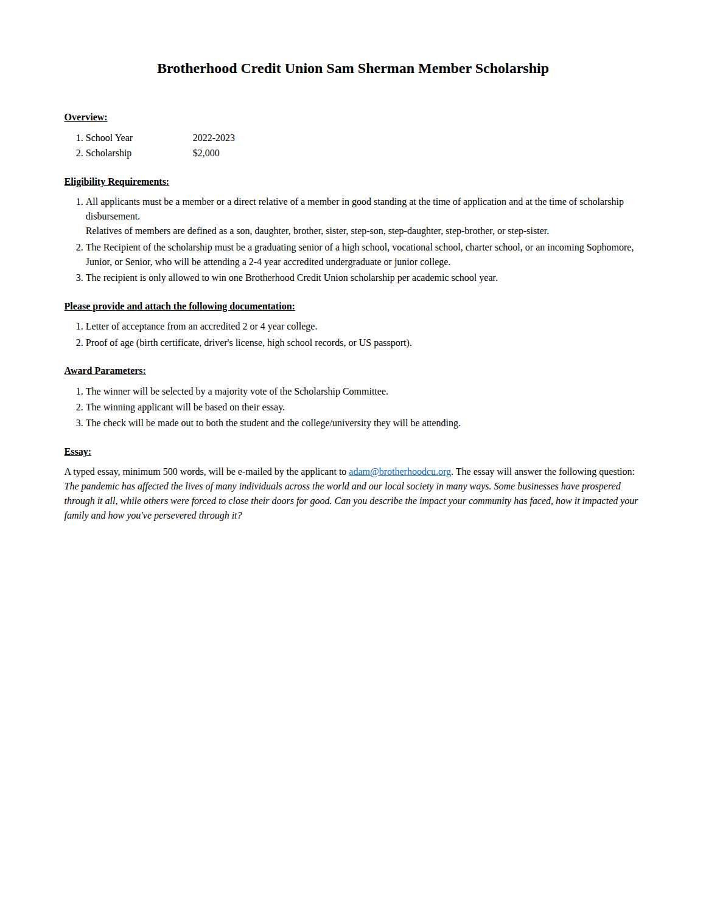Brotherhood Credit Union Sam Sherman Member Scholarship
Overview:
School Year2022-2023
Scholarship$2,000
Eligibility Requirements:
All applicants must be a member or a direct relative of a member in good standing at the time of application and at the time of scholarship disbursement.
Relatives of members are defined as a son, daughter, brother, sister, step-son, step-daughter, step-brother, or step-sister.
The Recipient of the scholarship must be a graduating senior of a high school, vocational school, charter school, or an incoming Sophomore, Junior, or Senior, who will be attending a 2-4 year accredited undergraduate or junior college.
The recipient is only allowed to win one Brotherhood Credit Union scholarship per academic school year.
Please provide and attach the following documentation:
Letter of acceptance from an accredited 2 or 4 year college.
Proof of age (birth certificate, driver's license, high school records, or US passport).
Award Parameters:
The winner will be selected by a majority vote of the Scholarship Committee.
The winning applicant will be based on their essay.
The check will be made out to both the student and the college/university they will be attending.
Essay:
A typed essay, minimum 500 words, will be e-mailed by the applicant to adam@brotherhoodcu.org. The essay will answer the following question: The pandemic has affected the lives of many individuals across the world and our local society in many ways. Some businesses have prospered through it all, while others were forced to close their doors for good. Can you describe the impact your community has faced, how it impacted your family and how you've persevered through it?